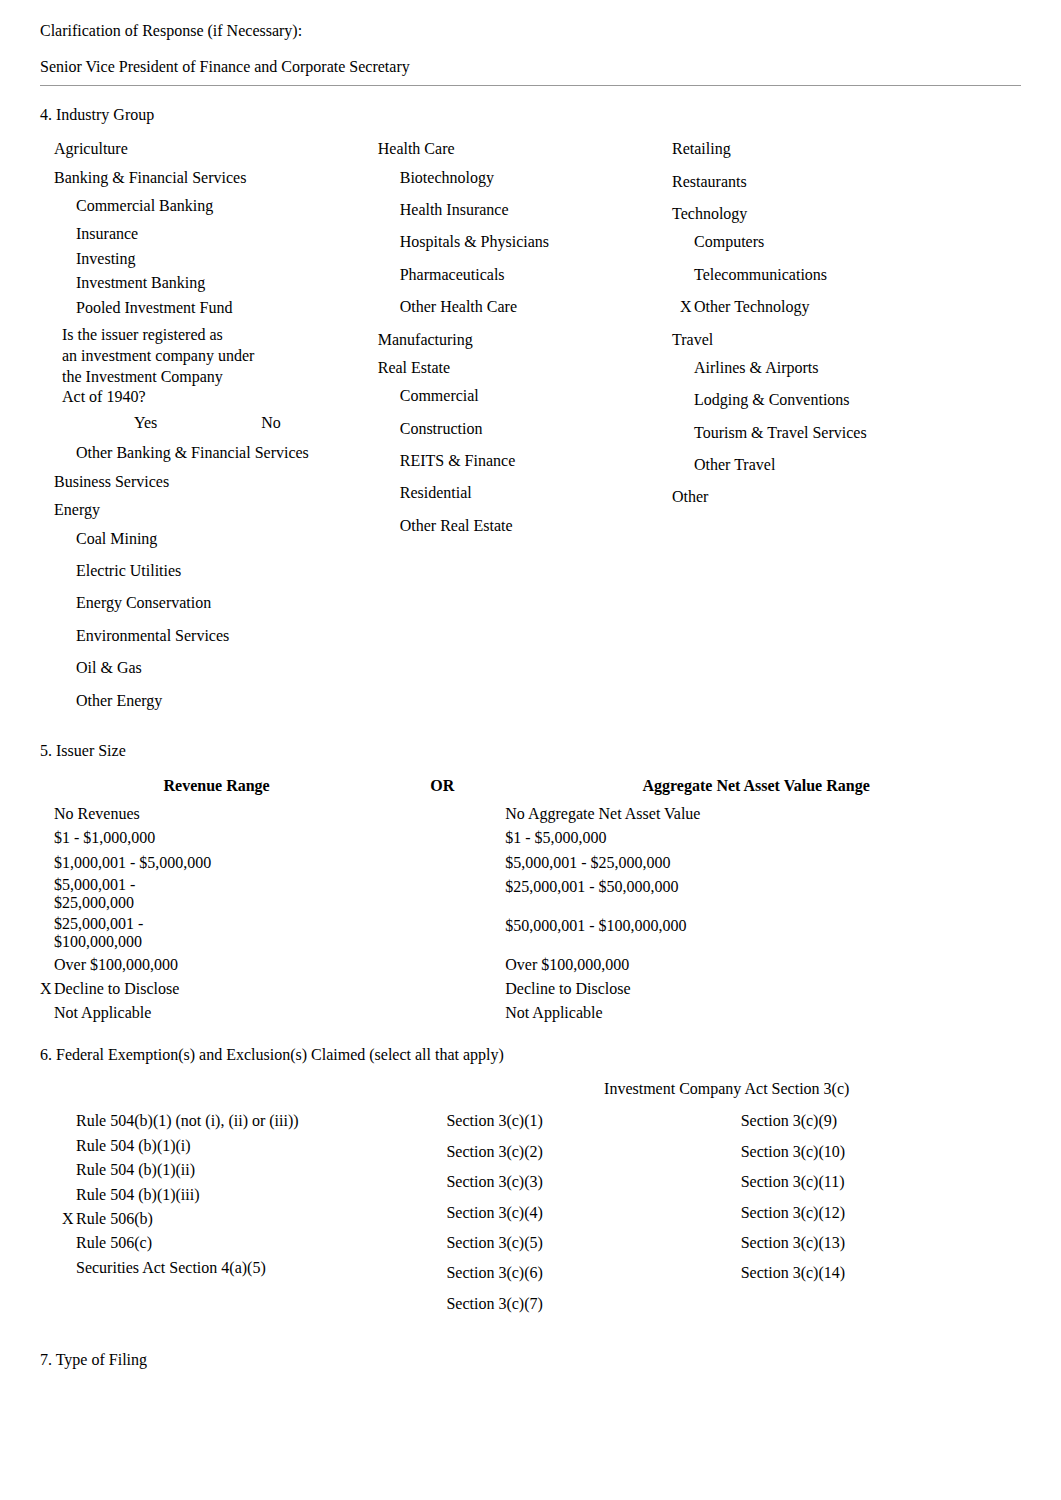Clarification of Response (if Necessary):
Senior Vice President of Finance and Corporate Secretary
4. Industry Group
| Agriculture Banking & Financial Services Commercial Banking Insurance Investing Investment Banking Pooled Investment Fund Is the issuer registered as an investment company under the Investment Company Act of 1940? Yes No Other Banking & Financial Services Business Services Energy Coal Mining Electric Utilities Energy Conservation Environmental Services Oil & Gas Other Energy | Health Care Biotechnology Health Insurance Hospitals & Physicians Pharmaceuticals Other Health Care Manufacturing Real Estate Commercial Construction REITS & Finance Residential Other Real Estate | Retailing Restaurants Technology Computers Telecommunications X Other Technology Travel Airlines & Airports Lodging & Conventions Tourism & Travel Services Other Travel Other |
5. Issuer Size
| Revenue Range | OR | Aggregate Net Asset Value Range |
| No Revenues | | No Aggregate Net Asset Value |
| $1 - $1,000,000 | | $1 - $5,000,000 |
| $1,000,001 - $5,000,000 | | $5,000,001 - $25,000,000 |
| $5,000,001 - $25,000,000 | | $25,000,001 - $50,000,000 |
| $25,000,001 - $100,000,000 | | $50,000,001 - $100,000,000 |
| Over $100,000,000 | | Over $100,000,000 |
| X Decline to Disclose | | Decline to Disclose |
| Not Applicable | | Not Applicable |
6. Federal Exemption(s) and Exclusion(s) Claimed (select all that apply)
| | Investment Company Act Section 3(c) |
| Rule 504(b)(1) (not (i), (ii) or (iii)) Rule 504 (b)(1)(i) Rule 504 (b)(1)(ii) Rule 504 (b)(1)(iii) X Rule 506(b) Rule 506(c) Securities Act Section 4(a)(5) | / Section 3(c)(1) Section 3(c)(2) Section 3(c)(3) Section 3(c)(4) Section 3(c)(5) Section 3(c)(6) Section 3(c)(7) / Section 3(c)(9) Section 3(c)(10) Section 3(c)(11) Section 3(c)(12) Section 3(c)(13) Section 3(c)(14) / |
7. Type of Filing